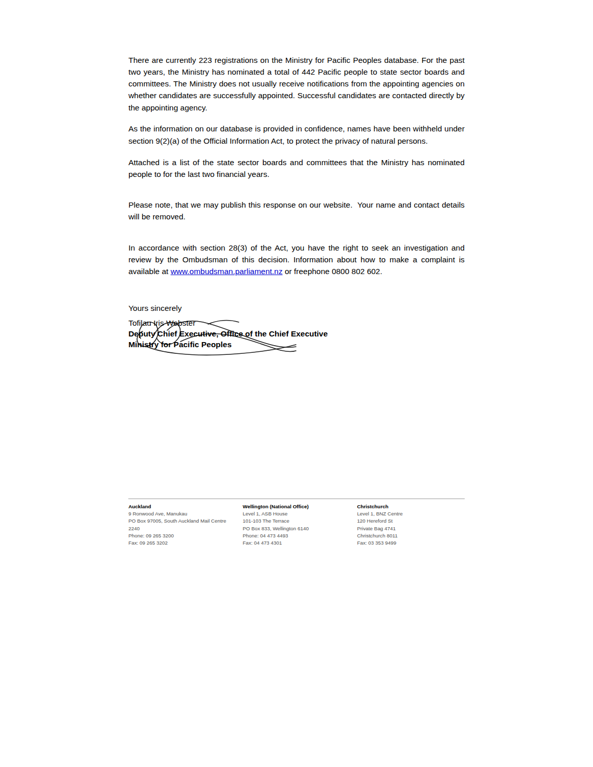There are currently 223 registrations on the Ministry for Pacific Peoples database. For the past two years, the Ministry has nominated a total of 442 Pacific people to state sector boards and committees. The Ministry does not usually receive notifications from the appointing agencies on whether candidates are successfully appointed. Successful candidates are contacted directly by the appointing agency.
As the information on our database is provided in confidence, names have been withheld under section 9(2)(a) of the Official Information Act, to protect the privacy of natural persons.
Attached is a list of the state sector boards and committees that the Ministry has nominated people to for the last two financial years.
Please note, that we may publish this response on our website. Your name and contact details will be removed.
In accordance with section 28(3) of the Act, you have the right to seek an investigation and review by the Ombudsman of this decision. Information about how to make a complaint is available at www.ombudsman.parliament.nz or freephone 0800 802 602.
Yours sincerely
Tofilau Iris Webster
Deputy Chief Executive, Office of the Chief Executive
Ministry for Pacific Peoples
Auckland
9 Ronwood Ave, Manukau
PO Box 97005, South Auckland Mail Centre 2240
Phone: 09 265 3200
Fax: 09 265 3202
Wellington (National Office)
Level 1, ASB House
101-103 The Terrace
PO Box 833, Wellington 6140
Phone: 04 473 4493
Fax: 04 473 4301
Christchurch
Level 1, BNZ Centre
120 Hereford St
Private Bag 4741
Christchurch 8011
Fax: 03 353 9499